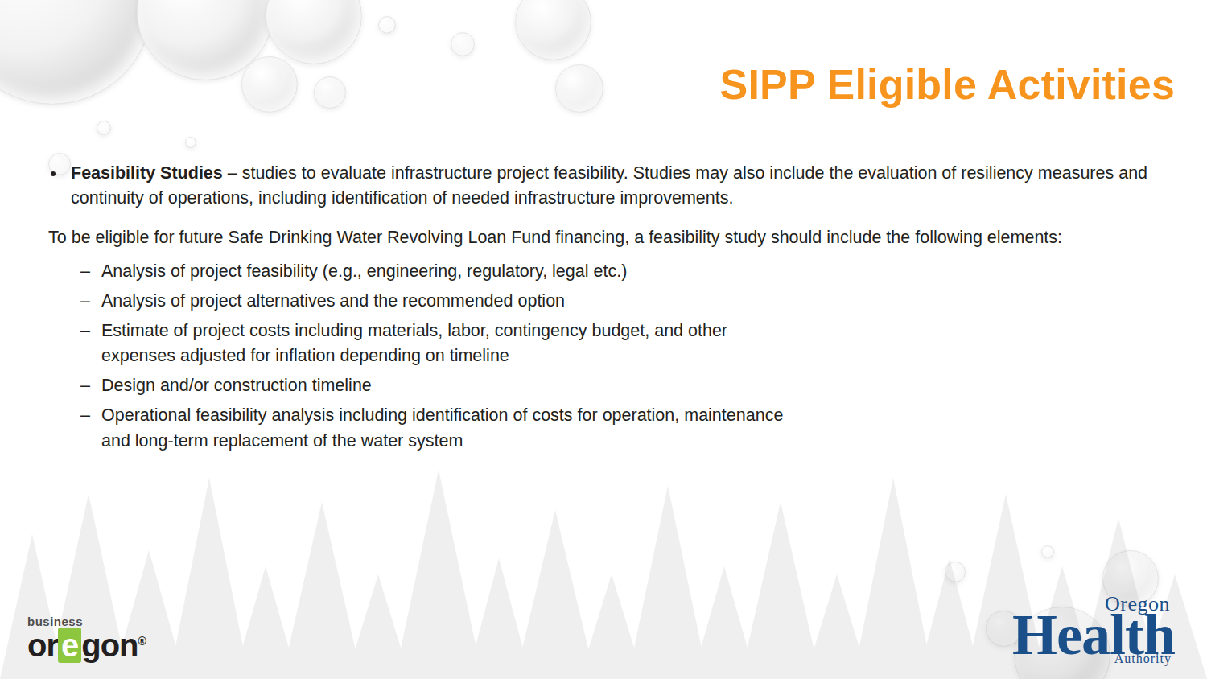SIPP Eligible Activities
Feasibility Studies – studies to evaluate infrastructure project feasibility. Studies may also include the evaluation of resiliency measures and continuity of operations, including identification of needed infrastructure improvements.
To be eligible for future Safe Drinking Water Revolving Loan Fund financing, a feasibility study should include the following elements:
Analysis of project feasibility (e.g., engineering, regulatory, legal etc.)
Analysis of project alternatives and the recommended option
Estimate of project costs including materials, labor, contingency budget, and other
expenses adjusted for inflation depending on timeline
Design and/or construction timeline
Operational feasibility analysis including identification of costs for operation, maintenance
and long-term replacement of the water system
business
oregon®
Oregon
Health
Authority